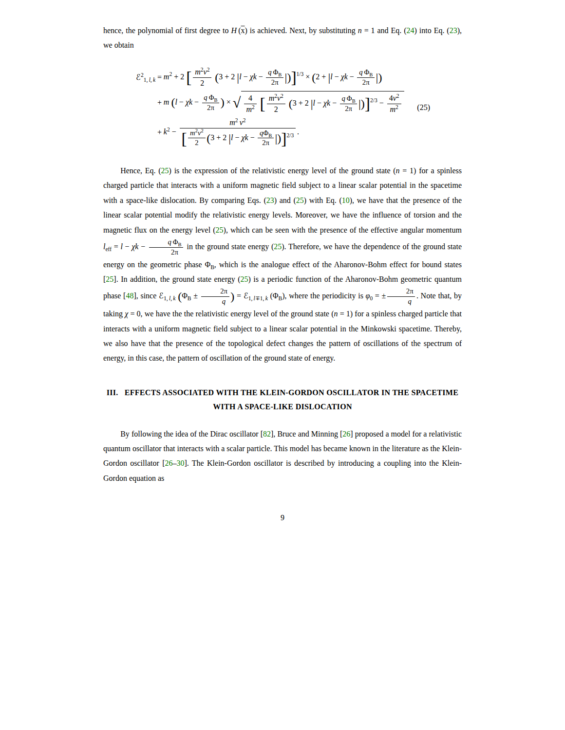hence, the polynomial of first degree to H (x) is achieved. Next, by substituting n = 1 and Eq. (24) into Eq. (23), we obtain
| ℰ 2 1, l , k | = | m 2 + 2 [ m 2 ν 2 2 ( 3 + 2 / l − χk − q Φ B 2π / ) ] 1/3 × ( 2 + / l − χk − q Φ B 2π / ) |
| | + | m ( l − χk − q Φ B 2π ) × √ 4 m 2 [ m 2 ν 2 2 ( 3 + 2 / l − χk − q Φ B 2π / ) ] 2/3 − 4 ν 2 m 2 |
| | + | k 2 − m 2 ν 2 [ m 2 ν 2 2 ( 3 + 2 / l − χk − q Φ B 2π / ) ] 2/3 . |
(25)
Hence, Eq. (25) is the expression of the relativistic energy level of the ground state (n = 1) for a spinless charged particle that interacts with a uniform magnetic field subject to a linear scalar potential in the spacetime with a space-like dislocation. By comparing Eqs. (23) and (25) with Eq. (10), we have that the presence of the linear scalar potential modify the relativistic energy levels. Moreover, we have the influence of torsion and the magnetic flux on the energy level (25), which can be seen with the presence of the effective angular momentum leff = l − χk − q ΦB 2π in the ground state energy (25). Therefore, we have the dependence of the ground state energy on the geometric phase ΦB, which is the analogue effect of the Aharonov-Bohm effect for bound states [25]. In addition, the ground state energy (25) is a periodic function of the Aharonov-Bohm geometric quantum phase [48], since ℰ1, l, k (ΦB ± 2π q) = ℰ1, l∓1, k (ΦB), where the periodicity is φ0 = ±2π q. Note that, by taking χ = 0, we have the the relativistic energy level of the ground state (n = 1) for a spinless charged particle that interacts with a uniform magnetic field subject to a linear scalar potential in the Minkowski spacetime. Thereby, we also have that the presence of the topological defect changes the pattern of oscillations of the spectrum of energy, in this case, the pattern of oscillation of the ground state of energy.
III. EFFECTS ASSOCIATED WITH THE KLEIN-GORDON OSCILLATOR IN THE SPACETIME WITH A SPACE-LIKE DISLOCATION
By following the idea of the Dirac oscillator [82], Bruce and Minning [26] proposed a model for a relativistic quantum oscillator that interacts with a scalar particle. This model has became known in the literature as the Klein-Gordon oscillator [26–30]. The Klein-Gordon oscillator is described by introducing a coupling into the Klein-Gordon equation as
9